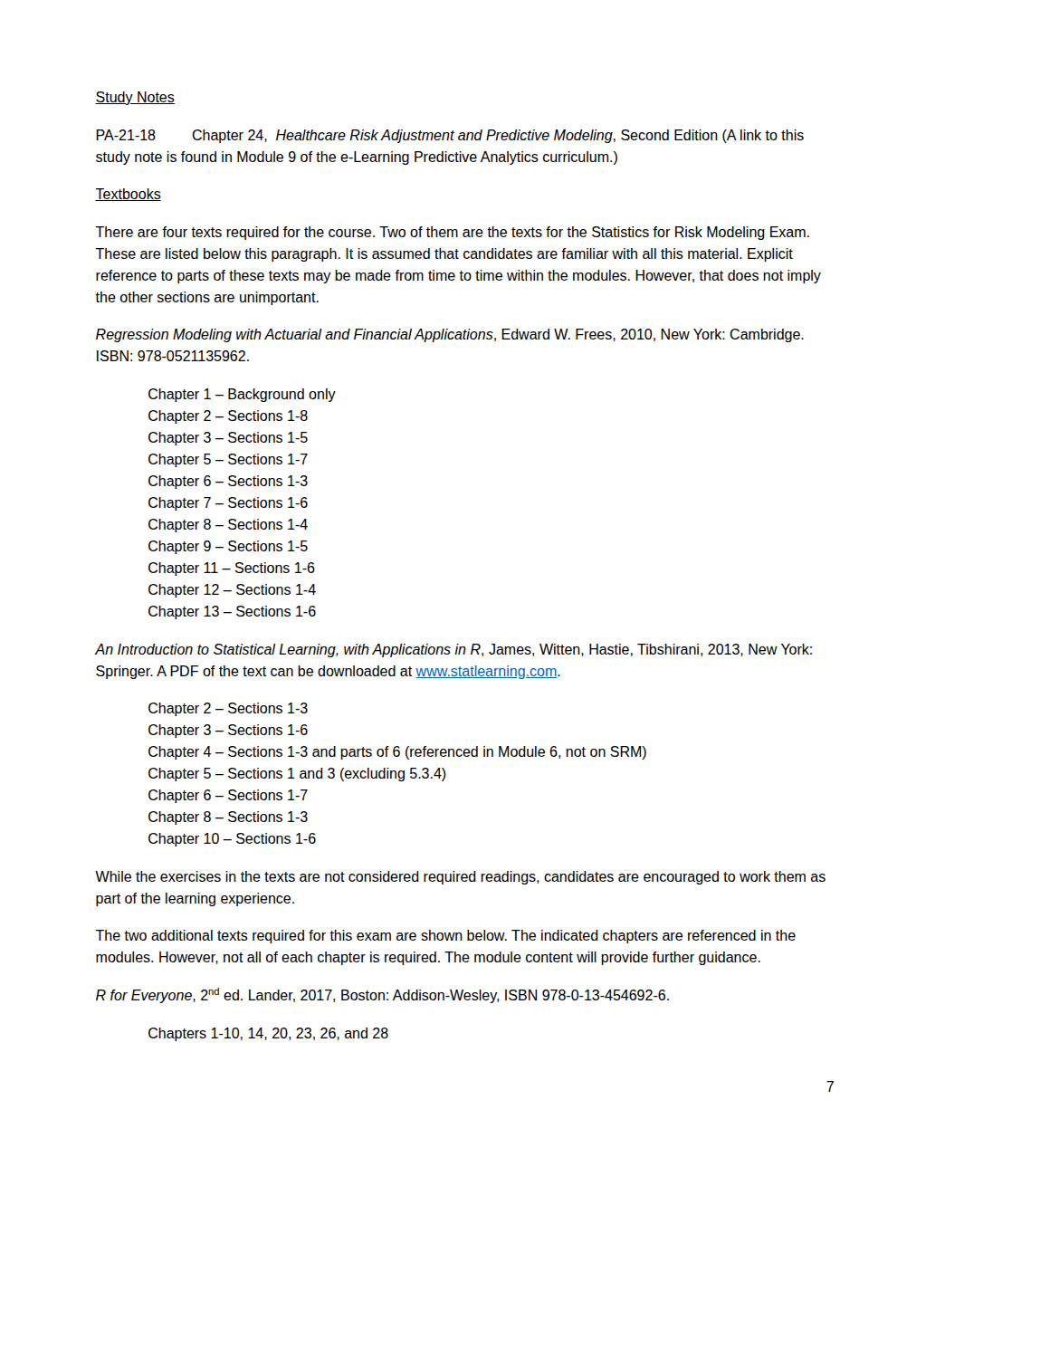Study Notes
PA-21-18 Chapter 24, Healthcare Risk Adjustment and Predictive Modeling, Second Edition (A link to this study note is found in Module 9 of the e-Learning Predictive Analytics curriculum.)
Textbooks
There are four texts required for the course. Two of them are the texts for the Statistics for Risk Modeling Exam. These are listed below this paragraph. It is assumed that candidates are familiar with all this material. Explicit reference to parts of these texts may be made from time to time within the modules. However, that does not imply the other sections are unimportant.
Regression Modeling with Actuarial and Financial Applications, Edward W. Frees, 2010, New York: Cambridge. ISBN: 978-0521135962.
Chapter 1 – Background only
Chapter 2 – Sections 1-8
Chapter 3 – Sections 1-5
Chapter 5 – Sections 1-7
Chapter 6 – Sections 1-3
Chapter 7 – Sections 1-6
Chapter 8 – Sections 1-4
Chapter 9 – Sections 1-5
Chapter 11 – Sections 1-6
Chapter 12 – Sections 1-4
Chapter 13 – Sections 1-6
An Introduction to Statistical Learning, with Applications in R, James, Witten, Hastie, Tibshirani, 2013, New York: Springer. A PDF of the text can be downloaded at www.statlearning.com.
Chapter 2 – Sections 1-3
Chapter 3 – Sections 1-6
Chapter 4 – Sections 1-3 and parts of 6 (referenced in Module 6, not on SRM)
Chapter 5 – Sections 1 and 3 (excluding 5.3.4)
Chapter 6 – Sections 1-7
Chapter 8 – Sections 1-3
Chapter 10 – Sections 1-6
While the exercises in the texts are not considered required readings, candidates are encouraged to work them as part of the learning experience.
The two additional texts required for this exam are shown below. The indicated chapters are referenced in the modules. However, not all of each chapter is required. The module content will provide further guidance.
R for Everyone, 2nd ed. Lander, 2017, Boston: Addison-Wesley, ISBN 978-0-13-454692-6.
Chapters 1-10, 14, 20, 23, 26, and 28
7